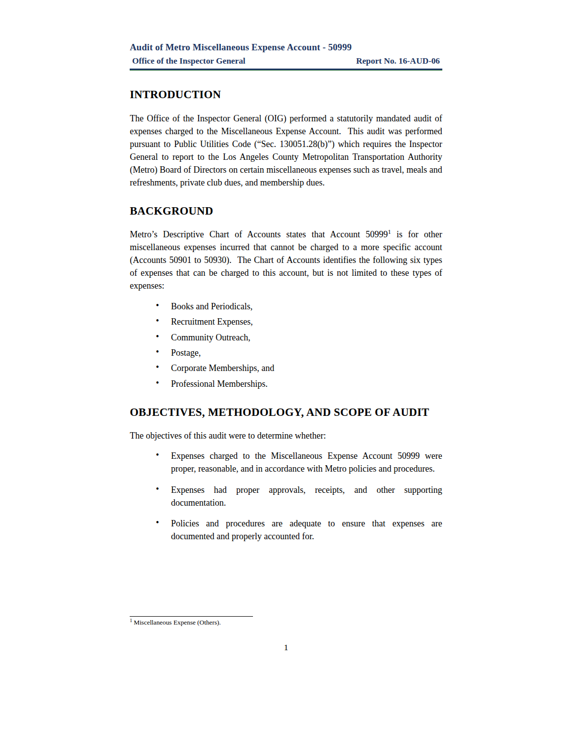Audit of Metro Miscellaneous Expense Account - 50999
Office of the Inspector General Report No. 16-AUD-06
INTRODUCTION
The Office of the Inspector General (OIG) performed a statutorily mandated audit of expenses charged to the Miscellaneous Expense Account. This audit was performed pursuant to Public Utilities Code (“Sec. 130051.28(b)”) which requires the Inspector General to report to the Los Angeles County Metropolitan Transportation Authority (Metro) Board of Directors on certain miscellaneous expenses such as travel, meals and refreshments, private club dues, and membership dues.
BACKGROUND
Metro’s Descriptive Chart of Accounts states that Account 509991 is for other miscellaneous expenses incurred that cannot be charged to a more specific account (Accounts 50901 to 50930). The Chart of Accounts identifies the following six types of expenses that can be charged to this account, but is not limited to these types of expenses:
Books and Periodicals,
Recruitment Expenses,
Community Outreach,
Postage,
Corporate Memberships, and
Professional Memberships.
OBJECTIVES, METHODOLOGY, AND SCOPE OF AUDIT
The objectives of this audit were to determine whether:
Expenses charged to the Miscellaneous Expense Account 50999 were proper, reasonable, and in accordance with Metro policies and procedures.
Expenses had proper approvals, receipts, and other supporting documentation.
Policies and procedures are adequate to ensure that expenses are documented and properly accounted for.
1 Miscellaneous Expense (Others).
1